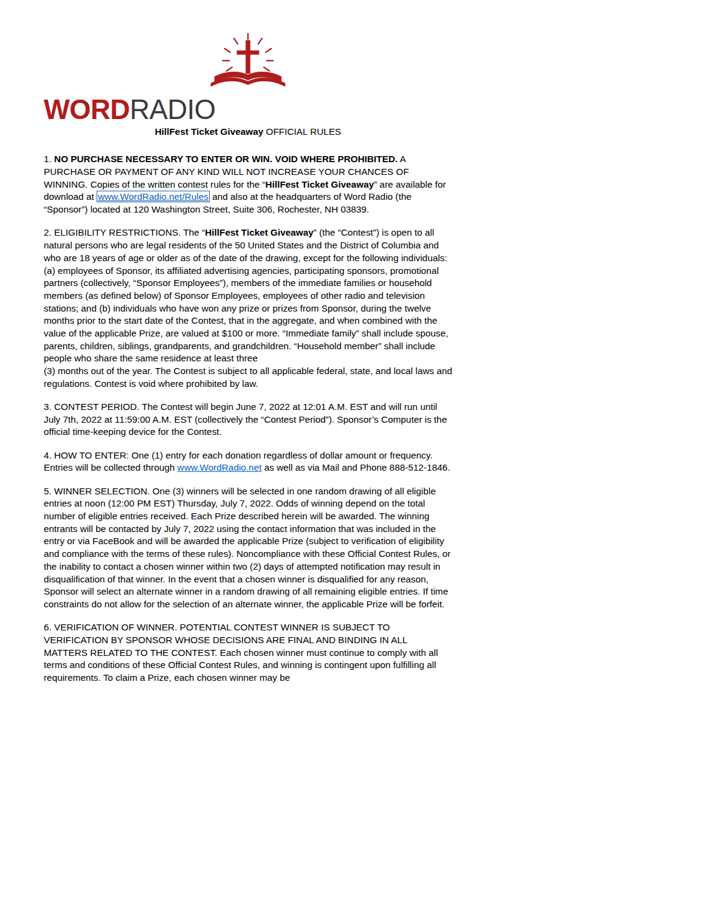WORD RADIO
HillFest Ticket Giveaway OFFICIAL RULES
1. NO PURCHASE NECESSARY TO ENTER OR WIN. VOID WHERE PROHIBITED. A PURCHASE OR PAYMENT OF ANY KIND WILL NOT INCREASE YOUR CHANCES OF WINNING. Copies of the written contest rules for the “HillFest Ticket Giveaway” are available for download at www.WordRadio.net/Rules and also at the headquarters of Word Radio (the “Sponsor”) located at 120 Washington Street, Suite 306, Rochester, NH 03839.
2. ELIGIBILITY RESTRICTIONS. The “HillFest Ticket Giveaway” (the “Contest”) is open to all natural persons who are legal residents of the 50 United States and the District of Columbia and who are 18 years of age or older as of the date of the drawing, except for the following individuals: (a) employees of Sponsor, its affiliated advertising agencies, participating sponsors, promotional partners (collectively, “Sponsor Employees”), members of the immediate families or household members (as defined below) of Sponsor Employees, employees of other radio and television stations; and (b) individuals who have won any prize or prizes from Sponsor, during the twelve months prior to the start date of the Contest, that in the aggregate, and when combined with the value of the applicable Prize, are valued at $100 or more. “Immediate family” shall include spouse, parents, children, siblings, grandparents, and grandchildren. “Household member” shall include people who share the same residence at least three
(3) months out of the year. The Contest is subject to all applicable federal, state, and local laws and regulations. Contest is void where prohibited by law.
3. CONTEST PERIOD. The Contest will begin June 7, 2022 at 12:01 A.M. EST and will run until July 7th, 2022 at 11:59:00 A.M. EST (collectively the “Contest Period”). Sponsor’s Computer is the official time-keeping device for the Contest.
4. HOW TO ENTER: One (1) entry for each donation regardless of dollar amount or frequency. Entries will be collected through www.WordRadio.net as well as via Mail and Phone 888-512-1846.
5. WINNER SELECTION. One (3) winners will be selected in one random drawing of all eligible entries at noon (12:00 PM EST) Thursday, July 7, 2022. Odds of winning depend on the total number of eligible entries received. Each Prize described herein will be awarded. The winning entrants will be contacted by July 7, 2022 using the contact information that was included in the entry or via FaceBook and will be awarded the applicable Prize (subject to verification of eligibility and compliance with the terms of these rules). Noncompliance with these Official Contest Rules, or the inability to contact a chosen winner within two (2) days of attempted notification may result in disqualification of that winner. In the event that a chosen winner is disqualified for any reason, Sponsor will select an alternate winner in a random drawing of all remaining eligible entries. If time constraints do not allow for the selection of an alternate winner, the applicable Prize will be forfeit.
6. VERIFICATION OF WINNER. POTENTIAL CONTEST WINNER IS SUBJECT TO VERIFICATION BY SPONSOR WHOSE DECISIONS ARE FINAL AND BINDING IN ALL MATTERS RELATED TO THE CONTEST. Each chosen winner must continue to comply with all terms and conditions of these Official Contest Rules, and winning is contingent upon fulfilling all requirements. To claim a Prize, each chosen winner may be